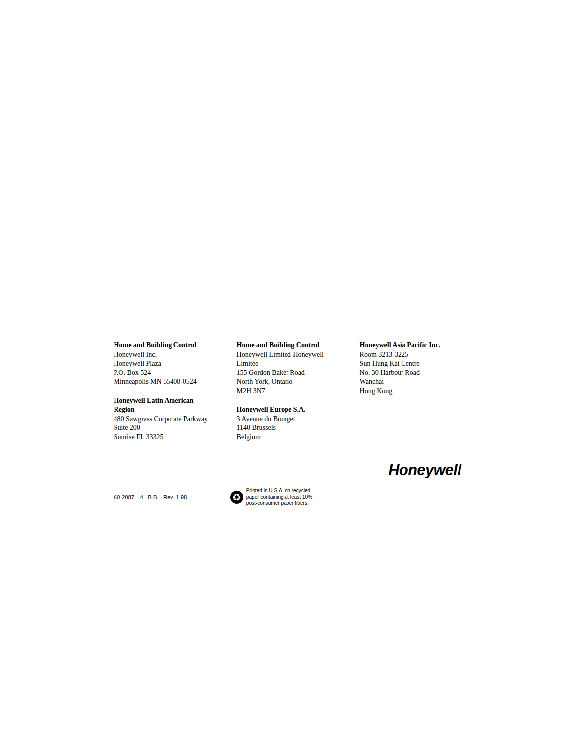Home and Building Control
Honeywell Inc.
Honeywell Plaza
P.O. Box 524
Minneapolis MN 55408-0524
Honeywell Latin American Region
480 Sawgrass Corporate Parkway
Suite 200
Sunrise FL 33325
Home and Building Control
Honeywell Limited-Honeywell Limitée
155 Gordon Baker Road
North York, Ontario
M2H 3N7
Honeywell Europe S.A.
3 Avenue du Bourget
1140 Brussels
Belgium
Honeywell Asia Pacific Inc.
Room 3213-3225
Sun Hung Kai Centre
No. 30 Harbour Road
Wanchai
Hong Kong
Honeywell
60-2087—4 B.B. Rev. 1-98
♻
Printed in U.S.A. on recycled
paper containing at least 10%
post-consumer paper fibers.